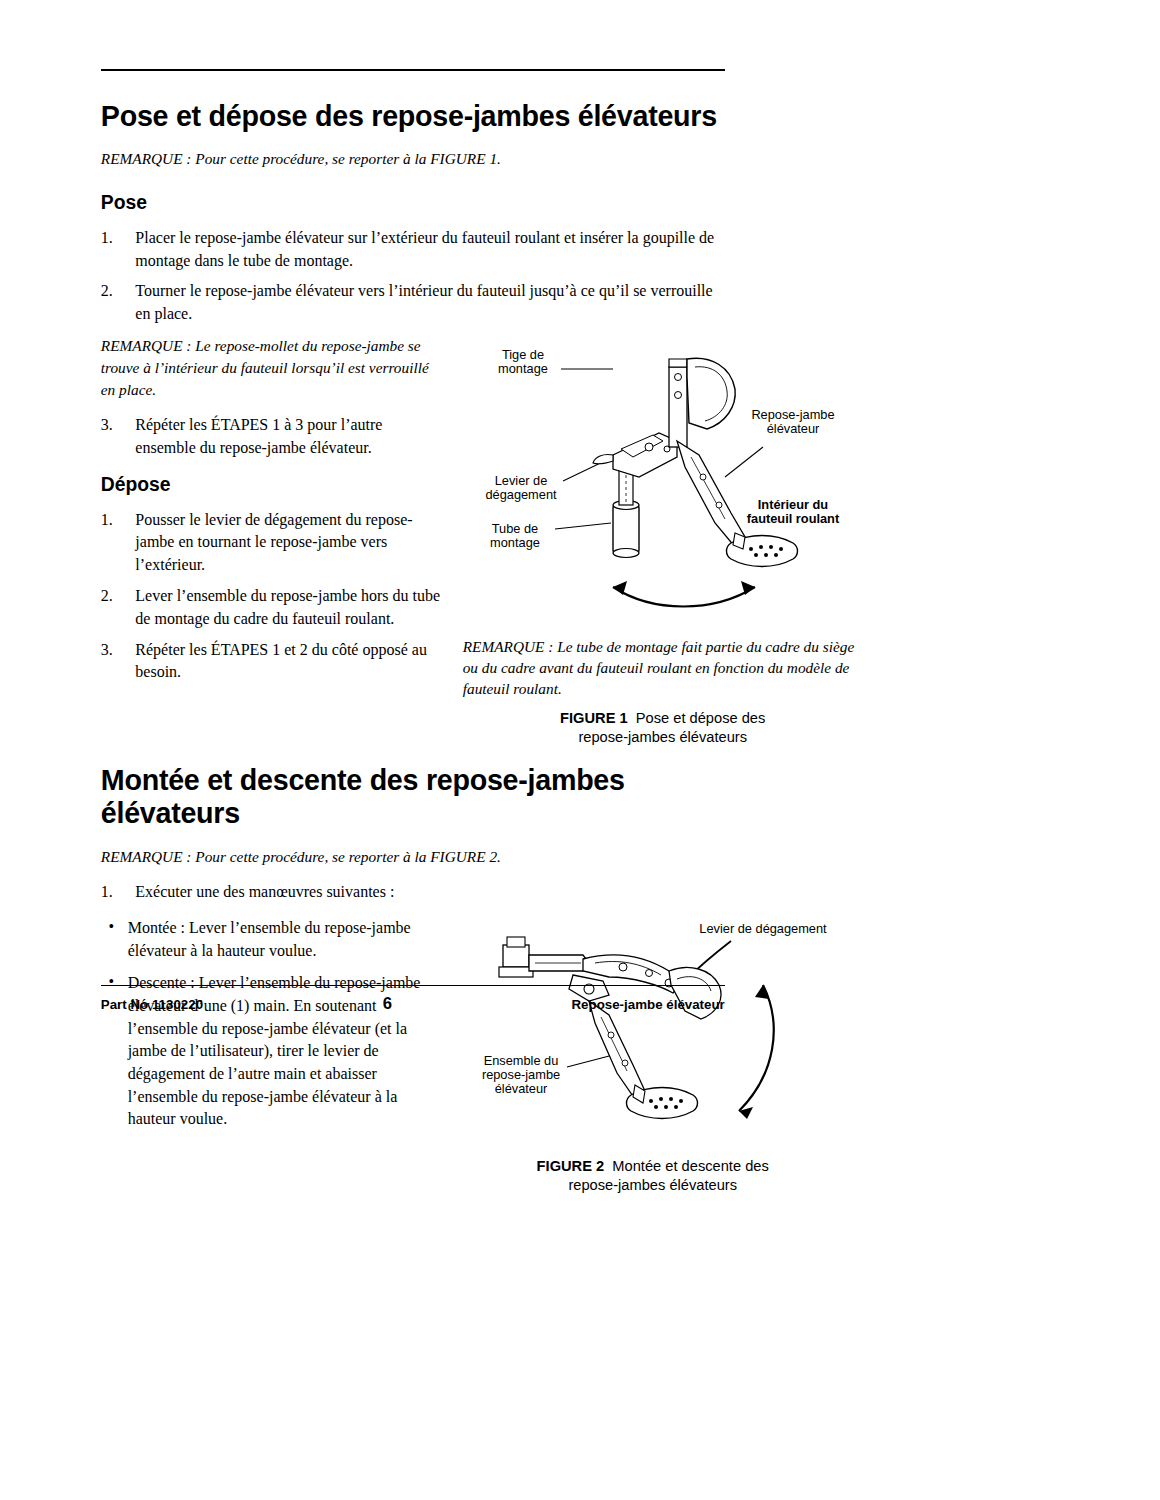Pose et dépose des repose-jambes élévateurs
REMARQUE : Pour cette procédure, se reporter à la FIGURE 1.
Pose
Placer le repose-jambe élévateur sur l’extérieur du fauteuil roulant et insérer la goupille de montage dans le tube de montage.
Tourner le repose-jambe élévateur vers l’intérieur du fauteuil jusqu’à ce qu’il se verrouille en place.
REMARQUE : Le repose-mollet du repose-jambe se trouve à l’intérieur du fauteuil lorsqu’il est verrouillé en place.
Répéter les ÉTAPES 1 à 3 pour l’autre ensemble du repose-jambe élévateur.
Dépose
Pousser le levier de dégagement du repose-jambe en tournant le repose-jambe vers l’extérieur.
Lever l’ensemble du repose-jambe hors du tube de montage du cadre du fauteuil roulant.
Répéter les ÉTAPES 1 et 2 du côté opposé au besoin.
Tige de montage Repose-jambe élévateur Levier de dégagement Intérieur du fauteuil roulant Tube de montage
REMARQUE : Le tube de montage fait partie du cadre du siège ou du cadre avant du fauteuil roulant en fonction du modèle de fauteuil roulant.
FIGURE 1 Pose et dépose des
repose-jambes élévateurs
Montée et descente des repose-jambes élévateurs
REMARQUE : Pour cette procédure, se reporter à la FIGURE 2.
Exécuter une des manœuvres suivantes :
Montée : Lever l’ensemble du repose-jambe élévateur à la hauteur voulue.
Descente : Lever l’ensemble du repose-jambe élévateur d’une (1) main. En soutenant l’ensemble du repose-jambe élévateur (et la jambe de l’utilisateur), tirer le levier de dégagement de l’autre main et abaisser l’ensemble du repose-jambe élévateur à la hauteur voulue.
Levier de dégagement Ensemble du repose-jambe élévateur
FIGURE 2 Montée et descente des
repose-jambes élévateurs
Part No 1130220
6
Repose-jambe élévateur